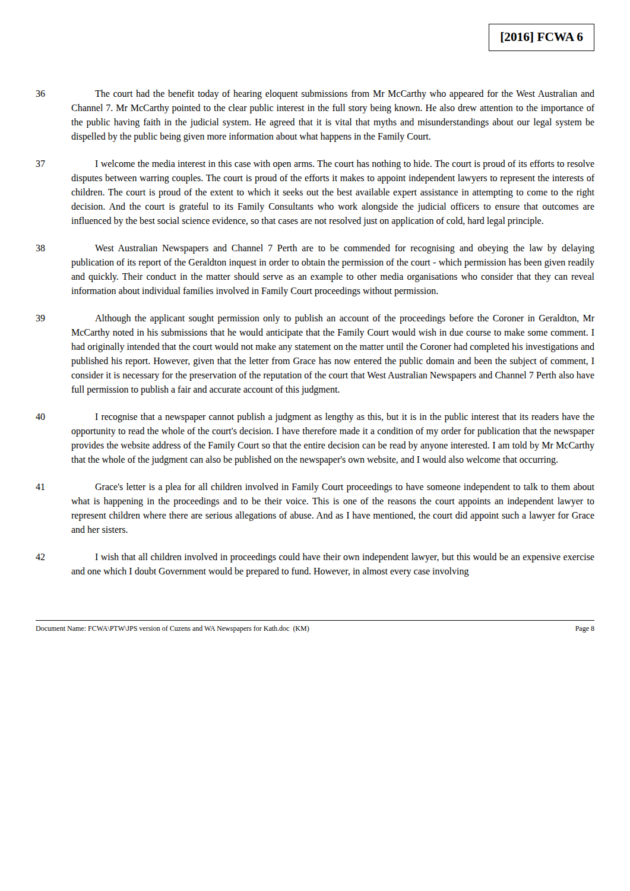[2016] FCWA 6
36
The court had the benefit today of hearing eloquent submissions from Mr McCarthy who appeared for the West Australian and Channel 7. Mr McCarthy pointed to the clear public interest in the full story being known. He also drew attention to the importance of the public having faith in the judicial system. He agreed that it is vital that myths and misunderstandings about our legal system be dispelled by the public being given more information about what happens in the Family Court.
37
I welcome the media interest in this case with open arms. The court has nothing to hide. The court is proud of its efforts to resolve disputes between warring couples. The court is proud of the efforts it makes to appoint independent lawyers to represent the interests of children. The court is proud of the extent to which it seeks out the best available expert assistance in attempting to come to the right decision. And the court is grateful to its Family Consultants who work alongside the judicial officers to ensure that outcomes are influenced by the best social science evidence, so that cases are not resolved just on application of cold, hard legal principle.
38
West Australian Newspapers and Channel 7 Perth are to be commended for recognising and obeying the law by delaying publication of its report of the Geraldton inquest in order to obtain the permission of the court - which permission has been given readily and quickly. Their conduct in the matter should serve as an example to other media organisations who consider that they can reveal information about individual families involved in Family Court proceedings without permission.
39
Although the applicant sought permission only to publish an account of the proceedings before the Coroner in Geraldton, Mr McCarthy noted in his submissions that he would anticipate that the Family Court would wish in due course to make some comment. I had originally intended that the court would not make any statement on the matter until the Coroner had completed his investigations and published his report. However, given that the letter from Grace has now entered the public domain and been the subject of comment, I consider it is necessary for the preservation of the reputation of the court that West Australian Newspapers and Channel 7 Perth also have full permission to publish a fair and accurate account of this judgment.
40
I recognise that a newspaper cannot publish a judgment as lengthy as this, but it is in the public interest that its readers have the opportunity to read the whole of the court's decision. I have therefore made it a condition of my order for publication that the newspaper provides the website address of the Family Court so that the entire decision can be read by anyone interested. I am told by Mr McCarthy that the whole of the judgment can also be published on the newspaper's own website, and I would also welcome that occurring.
41
Grace's letter is a plea for all children involved in Family Court proceedings to have someone independent to talk to them about what is happening in the proceedings and to be their voice. This is one of the reasons the court appoints an independent lawyer to represent children where there are serious allegations of abuse. And as I have mentioned, the court did appoint such a lawyer for Grace and her sisters.
42
I wish that all children involved in proceedings could have their own independent lawyer, but this would be an expensive exercise and one which I doubt Government would be prepared to fund. However, in almost every case involving
Document Name: FCWA\PTW\JPS version of Cuzens and WA Newspapers for Kath.doc (KM)
Page 8